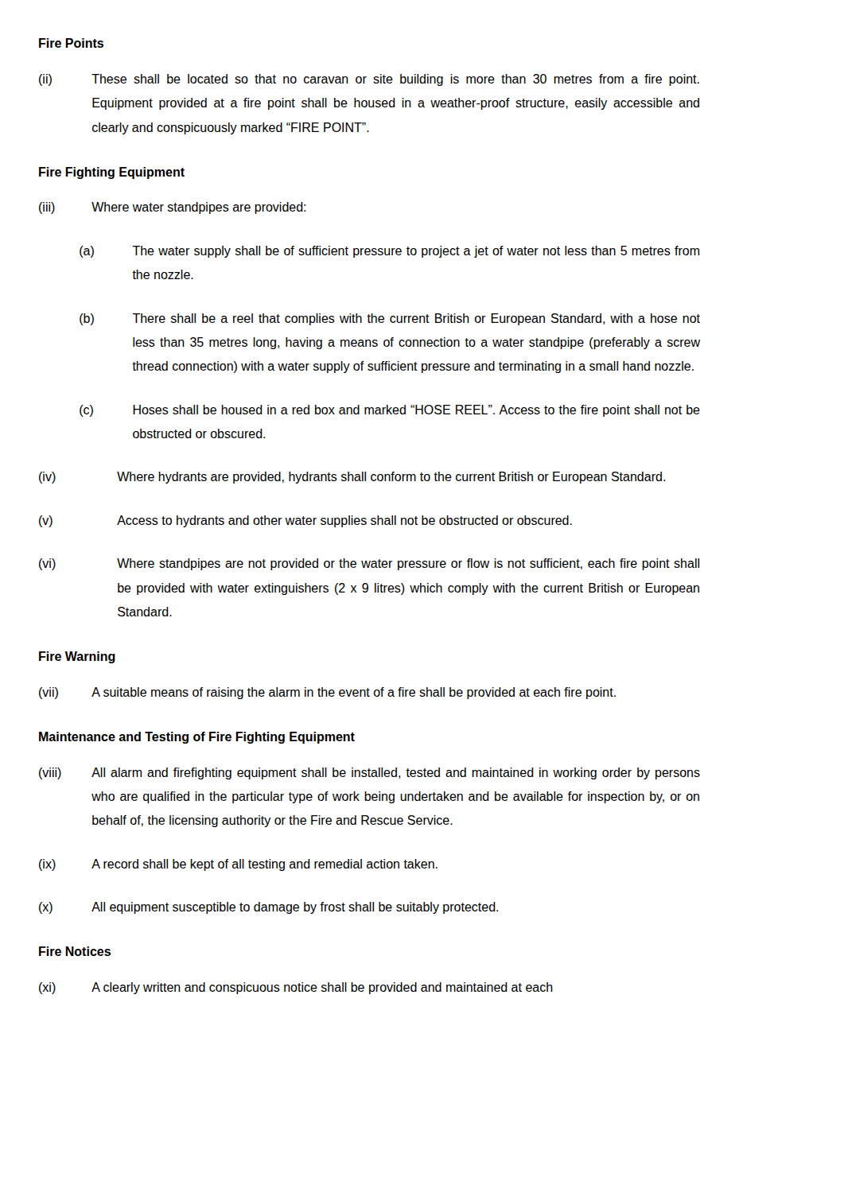Fire Points
(ii)
These shall be located so that no caravan or site building is more than 30 metres from a fire point. Equipment provided at a fire point shall be housed in a weather-proof structure, easily accessible and clearly and conspicuously marked “FIRE POINT”.
Fire Fighting Equipment
(iii)
Where water standpipes are provided:
(a)
The water supply shall be of sufficient pressure to project a jet of water not less than 5 metres from the nozzle.
(b)
There shall be a reel that complies with the current British or European Standard, with a hose not less than 35 metres long, having a means of connection to a water standpipe (preferably a screw thread connection) with a water supply of sufficient pressure and terminating in a small hand nozzle.
(c)
Hoses shall be housed in a red box and marked “HOSE REEL”. Access to the fire point shall not be obstructed or obscured.
(iv)
Where hydrants are provided, hydrants shall conform to the current British or European Standard.
(v)
Access to hydrants and other water supplies shall not be obstructed or obscured.
(vi)
Where standpipes are not provided or the water pressure or flow is not sufficient, each fire point shall be provided with water extinguishers (2 x 9 litres) which comply with the current British or European Standard.
Fire Warning
(vii)
A suitable means of raising the alarm in the event of a fire shall be provided at each fire point.
Maintenance and Testing of Fire Fighting Equipment
(viii)
All alarm and firefighting equipment shall be installed, tested and maintained in working order by persons who are qualified in the particular type of work being undertaken and be available for inspection by, or on behalf of, the licensing authority or the Fire and Rescue Service.
(ix)
A record shall be kept of all testing and remedial action taken.
(x)
All equipment susceptible to damage by frost shall be suitably protected.
Fire Notices
(xi)
A clearly written and conspicuous notice shall be provided and maintained at each